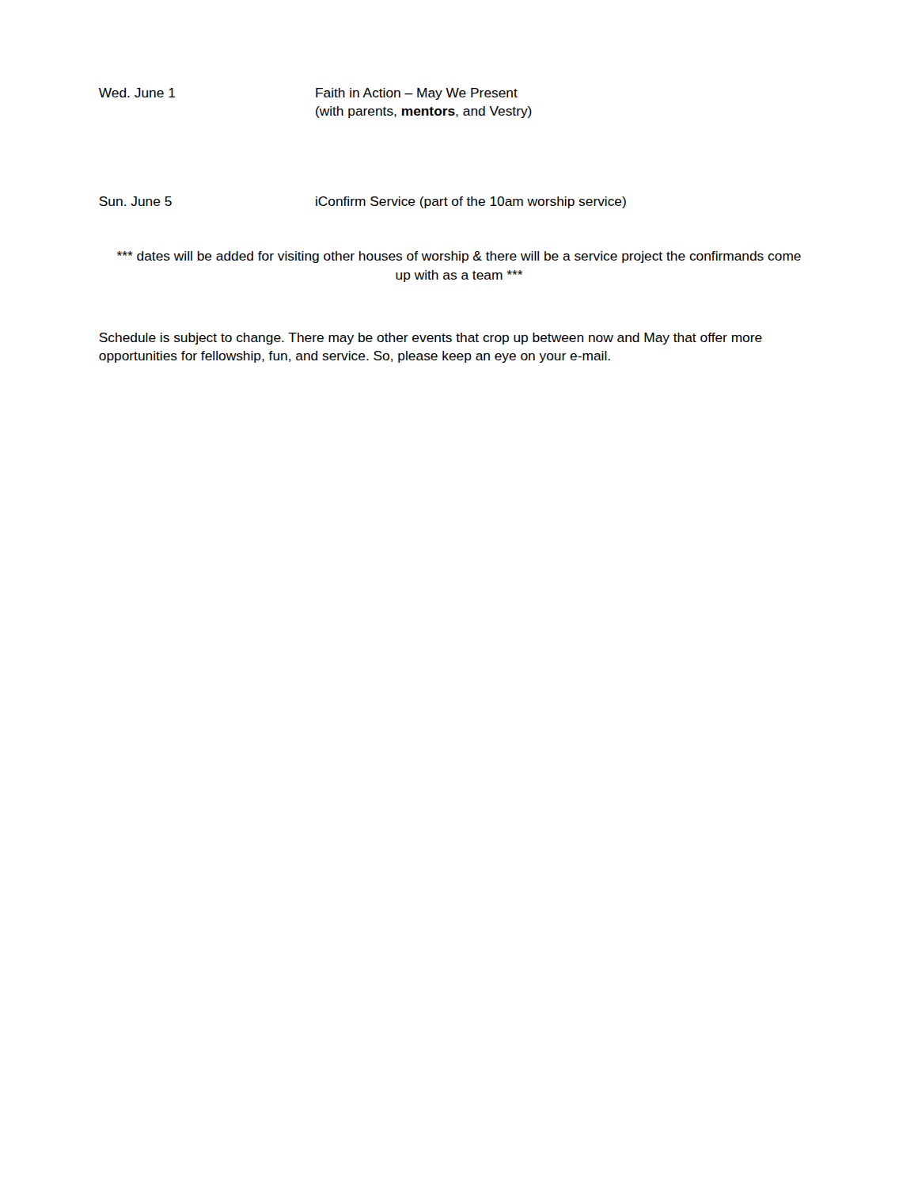| Wed. June 1 | Faith in Action – May We Present (with parents, mentors , and Vestry) |
| Sun. June 5 | iConfirm Service (part of the 10am worship service) |
*** dates will be added for visiting other houses of worship & there will be a service project the confirmands come up with as a team ***
Schedule is subject to change. There may be other events that crop up between now and May that offer more opportunities for fellowship, fun, and service. So, please keep an eye on your e-mail.